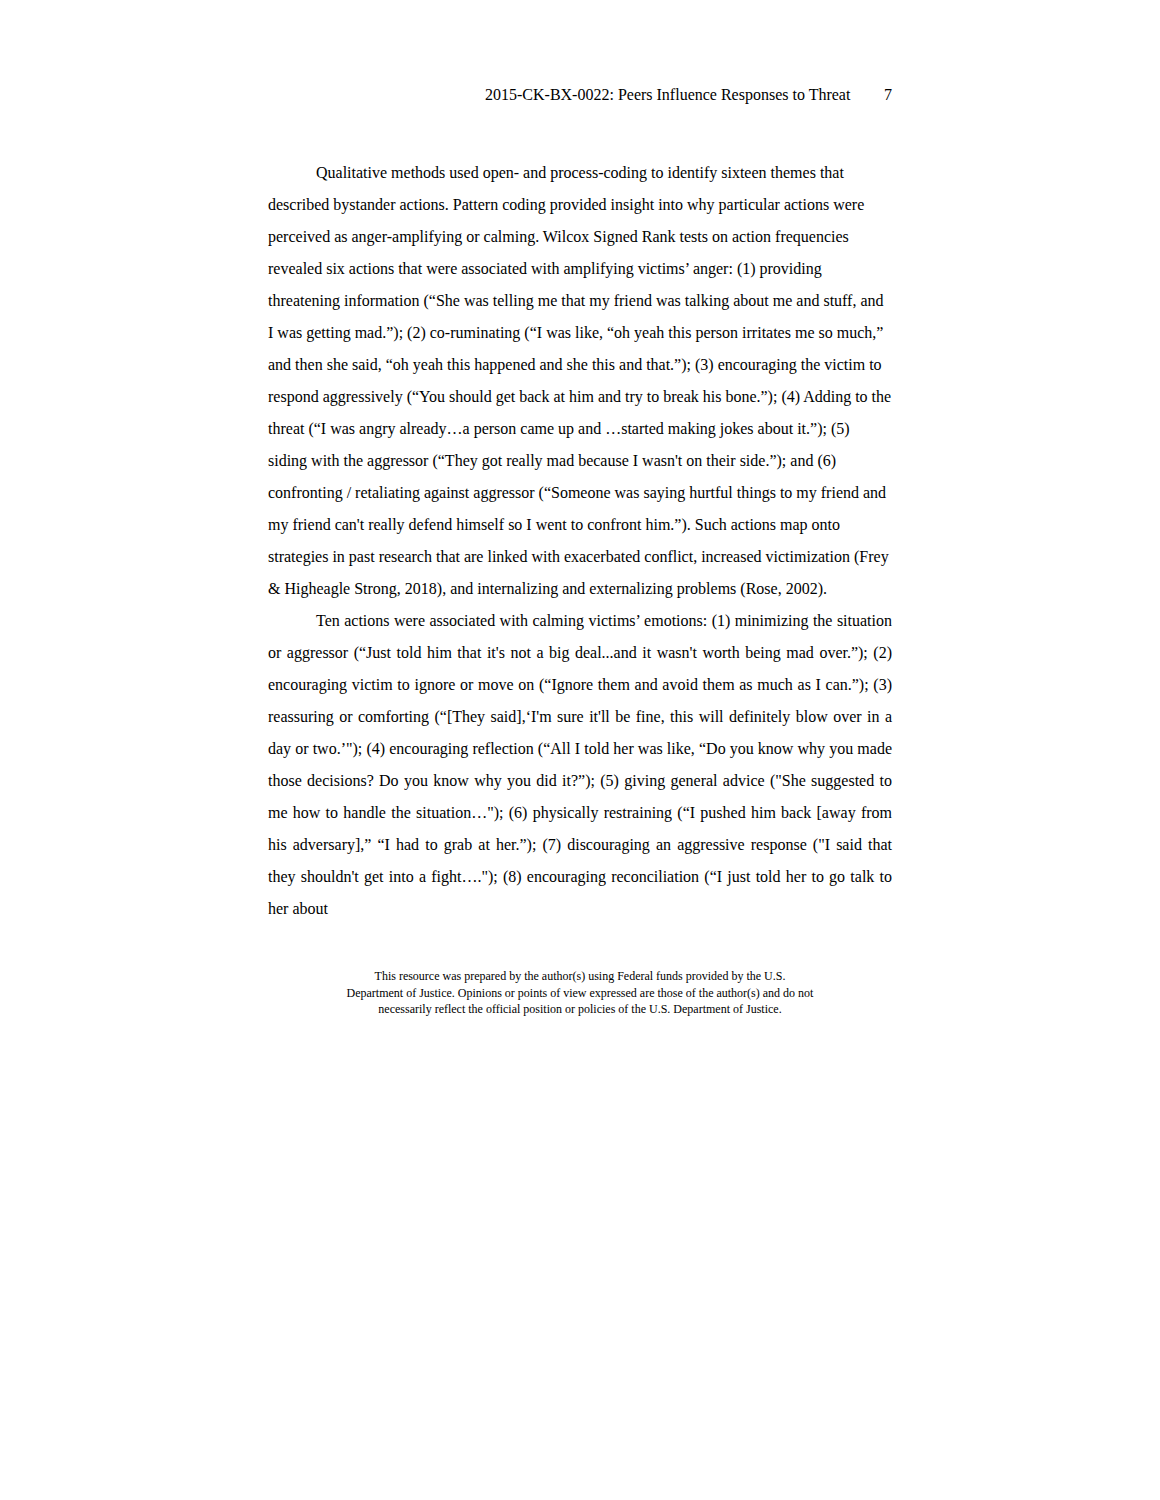2015-CK-BX-0022: Peers Influence Responses to Threat7
Qualitative methods used open- and process-coding to identify sixteen themes that described bystander actions. Pattern coding provided insight into why particular actions were perceived as anger-amplifying or calming. Wilcox Signed Rank tests on action frequencies revealed six actions that were associated with amplifying victims’ anger: (1) providing threatening information (“She was telling me that my friend was talking about me and stuff, and I was getting mad.”); (2) co-ruminating (“I was like, “oh yeah this person irritates me so much,” and then she said, “oh yeah this happened and she this and that.”); (3) encouraging the victim to respond aggressively (“You should get back at him and try to break his bone.”); (4) Adding to the threat (“I was angry already…a person came up and …started making jokes about it.”); (5) siding with the aggressor (“They got really mad because I wasn't on their side.”); and (6) confronting / retaliating against aggressor (“Someone was saying hurtful things to my friend and my friend can't really defend himself so I went to confront him.”). Such actions map onto strategies in past research that are linked with exacerbated conflict, increased victimization (Frey & Higheagle Strong, 2018), and internalizing and externalizing problems (Rose, 2002).
Ten actions were associated with calming victims’ emotions: (1) minimizing the situation or aggressor (“Just told him that it's not a big deal...and it wasn't worth being mad over.”); (2) encouraging victim to ignore or move on (“Ignore them and avoid them as much as I can.”); (3) reassuring or comforting (“[They said],‘I'm sure it'll be fine, this will definitely blow over in a day or two.’"); (4) encouraging reflection (“All I told her was like, “Do you know why you made those decisions? Do you know why you did it?”); (5) giving general advice ("She suggested to me how to handle the situation…"); (6) physically restraining (“I pushed him back [away from his adversary],” “I had to grab at her.”); (7) discouraging an aggressive response ("I said that they shouldn't get into a fight…."); (8) encouraging reconciliation (“I just told her to go talk to her about
This resource was prepared by the author(s) using Federal funds provided by the U.S.
Department of Justice. Opinions or points of view expressed are those of the author(s) and do not
necessarily reflect the official position or policies of the U.S. Department of Justice.